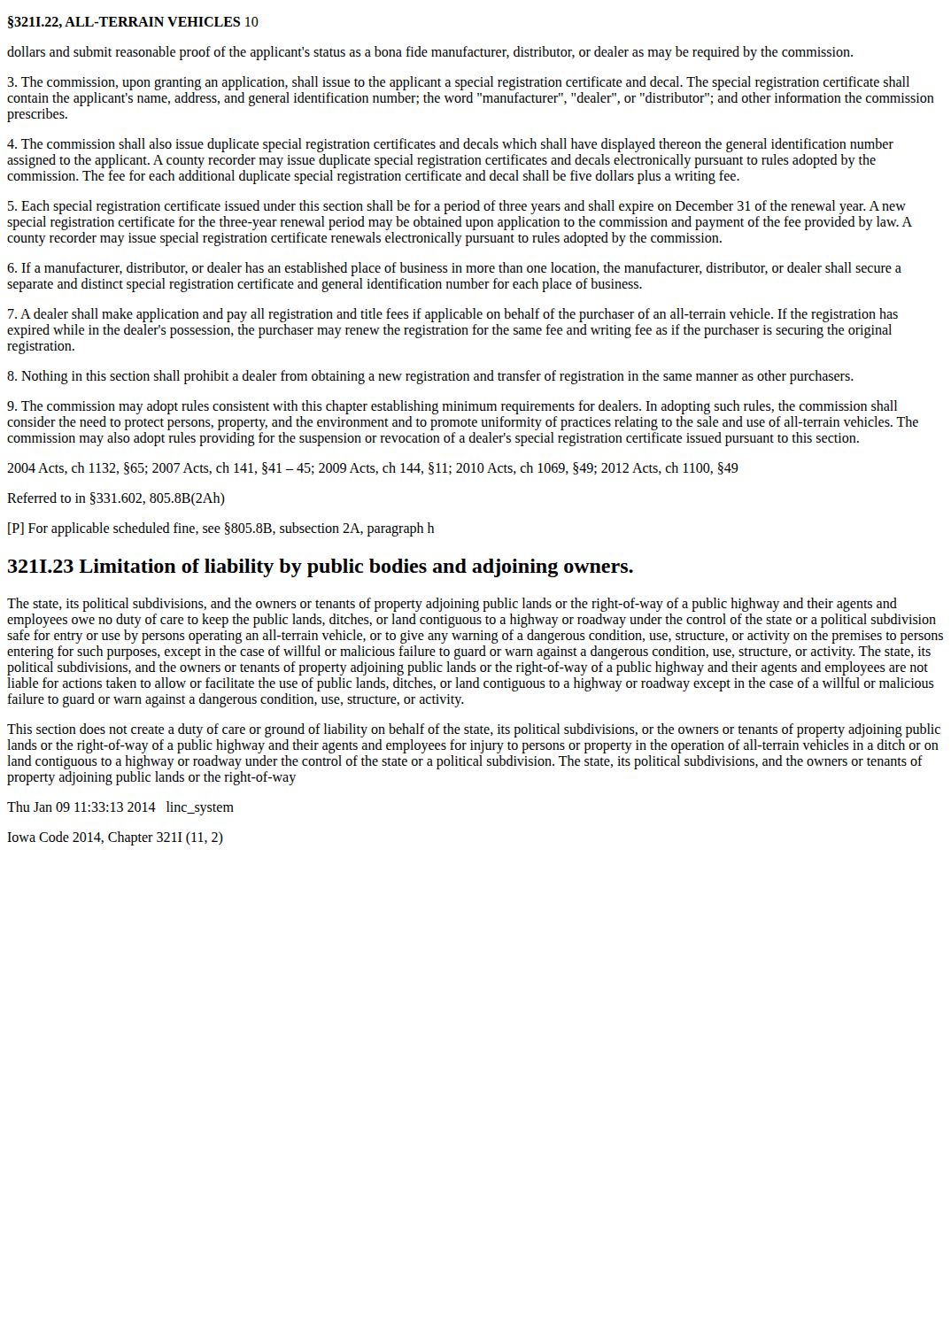§321I.22, ALL-TERRAIN VEHICLES 10
dollars and submit reasonable proof of the applicant's status as a bona fide manufacturer, distributor, or dealer as may be required by the commission.
3. The commission, upon granting an application, shall issue to the applicant a special registration certificate and decal. The special registration certificate shall contain the applicant's name, address, and general identification number; the word "manufacturer", "dealer", or "distributor"; and other information the commission prescribes.
4. The commission shall also issue duplicate special registration certificates and decals which shall have displayed thereon the general identification number assigned to the applicant. A county recorder may issue duplicate special registration certificates and decals electronically pursuant to rules adopted by the commission. The fee for each additional duplicate special registration certificate and decal shall be five dollars plus a writing fee.
5. Each special registration certificate issued under this section shall be for a period of three years and shall expire on December 31 of the renewal year. A new special registration certificate for the three-year renewal period may be obtained upon application to the commission and payment of the fee provided by law. A county recorder may issue special registration certificate renewals electronically pursuant to rules adopted by the commission.
6. If a manufacturer, distributor, or dealer has an established place of business in more than one location, the manufacturer, distributor, or dealer shall secure a separate and distinct special registration certificate and general identification number for each place of business.
7. A dealer shall make application and pay all registration and title fees if applicable on behalf of the purchaser of an all-terrain vehicle. If the registration has expired while in the dealer's possession, the purchaser may renew the registration for the same fee and writing fee as if the purchaser is securing the original registration.
8. Nothing in this section shall prohibit a dealer from obtaining a new registration and transfer of registration in the same manner as other purchasers.
9. The commission may adopt rules consistent with this chapter establishing minimum requirements for dealers. In adopting such rules, the commission shall consider the need to protect persons, property, and the environment and to promote uniformity of practices relating to the sale and use of all-terrain vehicles. The commission may also adopt rules providing for the suspension or revocation of a dealer's special registration certificate issued pursuant to this section.
2004 Acts, ch 1132, §65; 2007 Acts, ch 141, §41 – 45; 2009 Acts, ch 144, §11; 2010 Acts, ch 1069, §49; 2012 Acts, ch 1100, §49
Referred to in §331.602, 805.8B(2Ah)
[P] For applicable scheduled fine, see §805.8B, subsection 2A, paragraph h
321I.23 Limitation of liability by public bodies and adjoining owners.
The state, its political subdivisions, and the owners or tenants of property adjoining public lands or the right-of-way of a public highway and their agents and employees owe no duty of care to keep the public lands, ditches, or land contiguous to a highway or roadway under the control of the state or a political subdivision safe for entry or use by persons operating an all-terrain vehicle, or to give any warning of a dangerous condition, use, structure, or activity on the premises to persons entering for such purposes, except in the case of willful or malicious failure to guard or warn against a dangerous condition, use, structure, or activity. The state, its political subdivisions, and the owners or tenants of property adjoining public lands or the right-of-way of a public highway and their agents and employees are not liable for actions taken to allow or facilitate the use of public lands, ditches, or land contiguous to a highway or roadway except in the case of a willful or malicious failure to guard or warn against a dangerous condition, use, structure, or activity.
This section does not create a duty of care or ground of liability on behalf of the state, its political subdivisions, or the owners or tenants of property adjoining public lands or the right-of-way of a public highway and their agents and employees for injury to persons or property in the operation of all-terrain vehicles in a ditch or on land contiguous to a highway or roadway under the control of the state or a political subdivision. The state, its political subdivisions, and the owners or tenants of property adjoining public lands or the right-of-way
Thu Jan 09 11:33:13 2014 linc_system
Iowa Code 2014, Chapter 321I (11, 2)